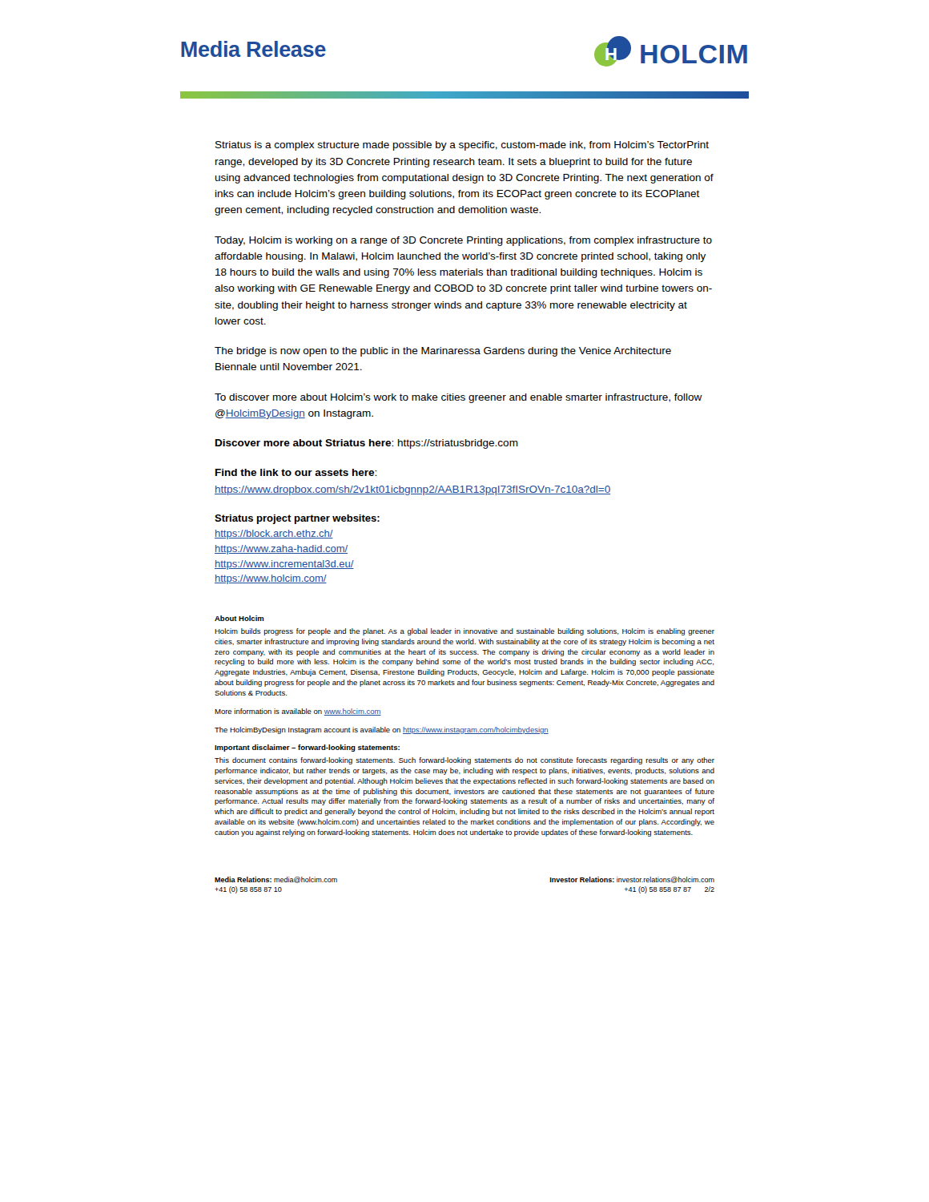Media Release
H
HOLCIM
Striatus is a complex structure made possible by a specific, custom-made ink, from Holcim’s TectorPrint range, developed by its 3D Concrete Printing research team. It sets a blueprint to build for the future using advanced technologies from computational design to 3D Concrete Printing. The next generation of inks can include Holcim’s green building solutions, from its ECOPact green concrete to its ECOPlanet green cement, including recycled construction and demolition waste.
Today, Holcim is working on a range of 3D Concrete Printing applications, from complex infrastructure to affordable housing. In Malawi, Holcim launched the world’s-first 3D concrete printed school, taking only 18 hours to build the walls and using 70% less materials than traditional building techniques. Holcim is also working with GE Renewable Energy and COBOD to 3D concrete print taller wind turbine towers on-site, doubling their height to harness stronger winds and capture 33% more renewable electricity at lower cost.
The bridge is now open to the public in the Marinaressa Gardens during the Venice Architecture Biennale until November 2021.
To discover more about Holcim’s work to make cities greener and enable smarter infrastructure, follow @HolcimByDesign on Instagram.
Discover more about Striatus here: https://striatusbridge.com
Find the link to our assets here:
https://www.dropbox.com/sh/2v1kt01icbgnnp2/AAB1R13pqI73fISrOVn-7c10a?dl=0
Striatus project partner websites:
https://block.arch.ethz.ch/ https://www.zaha-hadid.com/ https://www.incremental3d.eu/ https://www.holcim.com/
About Holcim
Holcim builds progress for people and the planet. As a global leader in innovative and sustainable building solutions, Holcim is enabling greener cities, smarter infrastructure and improving living standards around the world. With sustainability at the core of its strategy Holcim is becoming a net zero company, with its people and communities at the heart of its success. The company is driving the circular economy as a world leader in recycling to build more with less. Holcim is the company behind some of the world’s most trusted brands in the building sector including ACC, Aggregate Industries, Ambuja Cement, Disensa, Firestone Building Products, Geocycle, Holcim and Lafarge. Holcim is 70,000 people passionate about building progress for people and the planet across its 70 markets and four business segments: Cement, Ready-Mix Concrete, Aggregates and Solutions & Products.
More information is available on www.holcim.com
The HolcimByDesign Instagram account is available on https://www.instagram.com/holcimbydesign
Important disclaimer – forward-looking statements:
This document contains forward-looking statements. Such forward-looking statements do not constitute forecasts regarding results or any other performance indicator, but rather trends or targets, as the case may be, including with respect to plans, initiatives, events, products, solutions and services, their development and potential. Although Holcim believes that the expectations reflected in such forward-looking statements are based on reasonable assumptions as at the time of publishing this document, investors are cautioned that these statements are not guarantees of future performance. Actual results may differ materially from the forward-looking statements as a result of a number of risks and uncertainties, many of which are difficult to predict and generally beyond the control of Holcim, including but not limited to the risks described in the Holcim’s annual report available on its website (www.holcim.com) and uncertainties related to the market conditions and the implementation of our plans. Accordingly, we caution you against relying on forward-looking statements. Holcim does not undertake to provide updates of these forward-looking statements.
Media Relations: media@holcim.com
+41 (0) 58 858 87 10
Investor Relations: investor.relations@holcim.com
+41 (0) 58 858 87 87 2/2